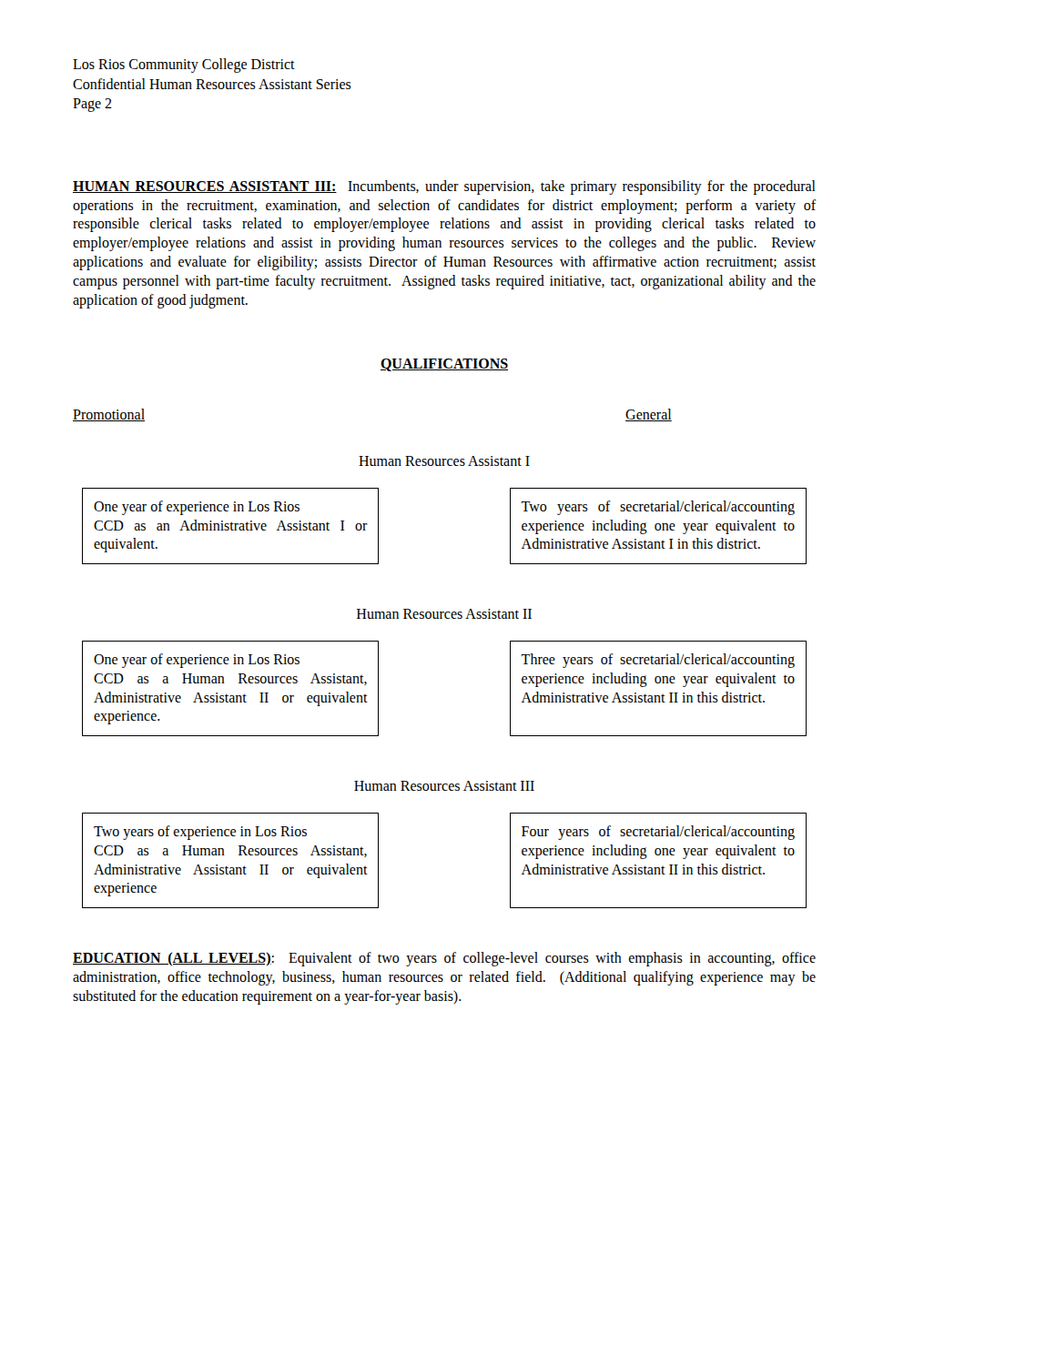Los Rios Community College District
Confidential Human Resources Assistant Series
Page 2
HUMAN RESOURCES ASSISTANT III: Incumbents, under supervision, take primary responsibility for the procedural operations in the recruitment, examination, and selection of candidates for district employment; perform a variety of responsible clerical tasks related to employer/employee relations and assist in providing clerical tasks related to employer/employee relations and assist in providing human resources services to the colleges and the public. Review applications and evaluate for eligibility; assists Director of Human Resources with affirmative action recruitment; assist campus personnel with part-time faculty recruitment. Assigned tasks required initiative, tact, organizational ability and the application of good judgment.
QUALIFICATIONS
Promotional
General
Human Resources Assistant I
One year of experience in Los Rios
CCD as an Administrative Assistant I or equivalent.
Two years of secretarial/clerical/accounting experience including one year equivalent to Administrative Assistant I in this district.
Human Resources Assistant II
One year of experience in Los Rios
CCD as a Human Resources Assistant, Administrative Assistant II or equivalent experience.
Three years of secretarial/clerical/accounting experience including one year equivalent to Administrative Assistant II in this district.
Human Resources Assistant III
Two years of experience in Los Rios
CCD as a Human Resources Assistant, Administrative Assistant II or equivalent experience
Four years of secretarial/clerical/accounting experience including one year equivalent to Administrative Assistant II in this district.
EDUCATION (ALL LEVELS): Equivalent of two years of college-level courses with emphasis in accounting, office administration, office technology, business, human resources or related field. (Additional qualifying experience may be substituted for the education requirement on a year-for-year basis).